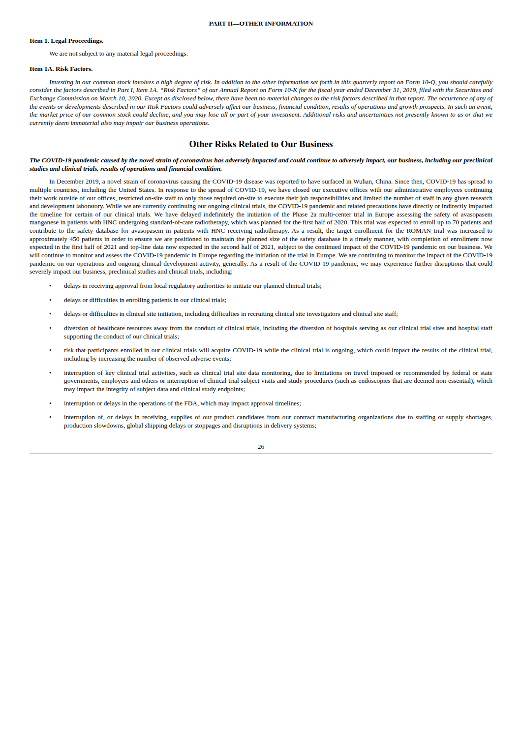PART II—OTHER INFORMATION
Item 1. Legal Proceedings.
We are not subject to any material legal proceedings.
Item 1A. Risk Factors.
Investing in our common stock involves a high degree of risk. In addition to the other information set forth in this quarterly report on Form 10-Q, you should carefully consider the factors described in Part I, Item 1A. “Risk Factors” of our Annual Report on Form 10-K for the fiscal year ended December 31, 2019, filed with the Securities and Exchange Commission on March 10, 2020. Except as disclosed below, there have been no material changes to the risk factors described in that report. The occurrence of any of the events or developments described in our Risk Factors could adversely affect our business, financial condition, results of operations and growth prospects. In such an event, the market price of our common stock could decline, and you may lose all or part of your investment. Additional risks and uncertainties not presently known to us or that we currently deem immaterial also may impair our business operations.
Other Risks Related to Our Business
The COVID-19 pandemic caused by the novel strain of coronavirus has adversely impacted and could continue to adversely impact, our business, including our preclinical studies and clinical trials, results of operations and financial condition.
In December 2019, a novel strain of coronavirus causing the COVID-19 disease was reported to have surfaced in Wuhan, China. Since then, COVID-19 has spread to multiple countries, including the United States. In response to the spread of COVID-19, we have closed our executive offices with our administrative employees continuing their work outside of our offices, restricted on-site staff to only those required on-site to execute their job responsibilities and limited the number of staff in any given research and development laboratory. While we are currently continuing our ongoing clinical trials, the COVID-19 pandemic and related precautions have directly or indirectly impacted the timeline for certain of our clinical trials. We have delayed indefinitely the initiation of the Phase 2a multi-center trial in Europe assessing the safety of avasopasem manganese in patients with HNC undergoing standard-of-care radiotherapy, which was planned for the first half of 2020. This trial was expected to enroll up to 70 patients and contribute to the safety database for avasopasem in patients with HNC receiving radiotherapy. As a result, the target enrollment for the ROMAN trial was increased to approximately 450 patients in order to ensure we are positioned to maintain the planned size of the safety database in a timely manner, with completion of enrollment now expected in the first half of 2021 and top-line data now expected in the second half of 2021, subject to the continued impact of the COVID-19 pandemic on our business. We will continue to monitor and assess the COVID-19 pandemic in Europe regarding the initiation of the trial in Europe. We are continuing to monitor the impact of the COVID-19 pandemic on our operations and ongoing clinical development activity, generally. As a result of the COVID-19 pandemic, we may experience further disruptions that could severely impact our business, preclinical studies and clinical trials, including:
delays in receiving approval from local regulatory authorities to initiate our planned clinical trials;
delays or difficulties in enrolling patients in our clinical trials;
delays or difficulties in clinical site initiation, including difficulties in recruiting clinical site investigators and clinical site staff;
diversion of healthcare resources away from the conduct of clinical trials, including the diversion of hospitals serving as our clinical trial sites and hospital staff supporting the conduct of our clinical trials;
risk that participants enrolled in our clinical trials will acquire COVID-19 while the clinical trial is ongoing, which could impact the results of the clinical trial, including by increasing the number of observed adverse events;
interruption of key clinical trial activities, such as clinical trial site data monitoring, due to limitations on travel imposed or recommended by federal or state governments, employers and others or interruption of clinical trial subject visits and study procedures (such as endoscopies that are deemed non-essential), which may impact the integrity of subject data and clinical study endpoints;
interruption or delays in the operations of the FDA, which may impact approval timelines;
interruption of, or delays in receiving, supplies of our product candidates from our contract manufacturing organizations due to staffing or supply shortages, production slowdowns, global shipping delays or stoppages and disruptions in delivery systems;
26